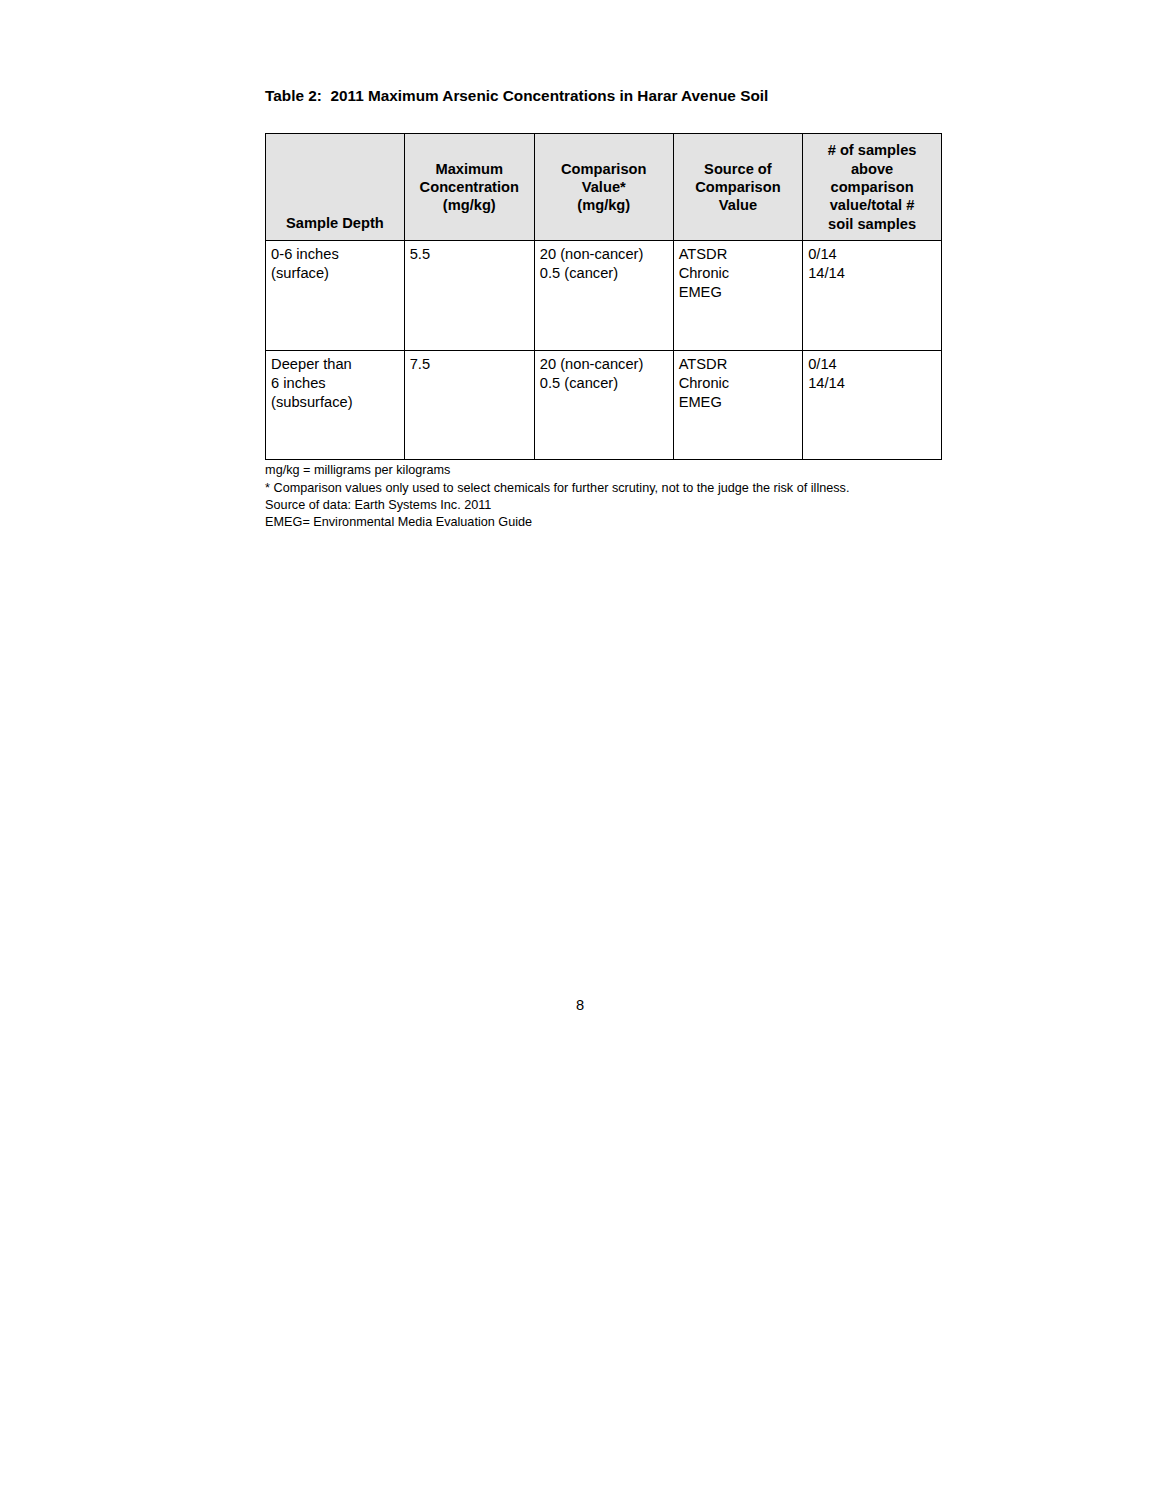Table 2: 2011 Maximum Arsenic Concentrations in Harar Avenue Soil
| Sample Depth | Maximum Concentration (mg/kg) | Comparison Value* (mg/kg) | Source of Comparison Value | # of samples above comparison value/total # soil samples |
| --- | --- | --- | --- | --- |
| 0-6 inches (surface) | 5.5 | 20 (non-cancer) 0.5 (cancer) | ATSDR Chronic EMEG | 0/14 14/14 |
| Deeper than 6 inches (subsurface) | 7.5 | 20 (non-cancer) 0.5 (cancer) | ATSDR Chronic EMEG | 0/14 14/14 |
mg/kg = milligrams per kilograms
* Comparison values only used to select chemicals for further scrutiny, not to the judge the risk of illness.
Source of data: Earth Systems Inc. 2011
EMEG= Environmental Media Evaluation Guide
8